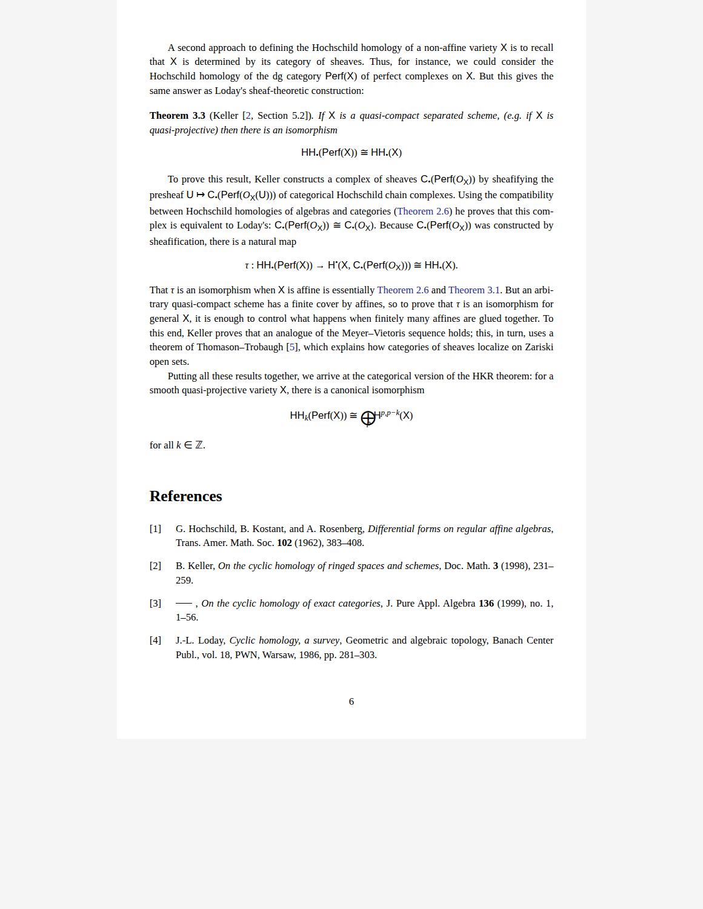A second approach to defining the Hochschild homology of a non-affine variety X is to recall that X is determined by its category of sheaves. Thus, for instance, we could consider the Hochschild homology of the dg category Perf(X) of perfect complexes on X. But this gives the same answer as Loday's sheaf-theoretic construction:
Theorem 3.3 (Keller [2, Section 5.2]). If X is a quasi-compact separated scheme, (e.g. if X is quasi-projective) then there is an isomorphism
HH•(Perf(X)) ≅ HH•(X)
To prove this result, Keller constructs a complex of sheaves C•(Perf(OX)) by sheafifying the presheaf U ↦ C•(Perf(OX(U))) of categorical Hochschild chain complexes. Using the compatibility between Hochschild homologies of algebras and categories (Theorem 2.6) he proves that this complex is equivalent to Loday's: C•(Perf(OX)) ≅ C•(OX). Because C•(Perf(OX)) was constructed by sheafification, there is a natural map
τ : HH•(Perf(X)) → H•(X, C•(Perf(OX))) ≅ HH•(X).
That τ is an isomorphism when X is affine is essentially Theorem 2.6 and Theorem 3.1. But an arbitrary quasi-compact scheme has a finite cover by affines, so to prove that τ is an isomorphism for general X, it is enough to control what happens when finitely many affines are glued together. To this end, Keller proves that an analogue of the Meyer–Vietoris sequence holds; this, in turn, uses a theorem of Thomason–Trobaugh [5], which explains how categories of sheaves localize on Zariski open sets.
Putting all these results together, we arrive at the categorical version of the HKR theorem: for a smooth quasi-projective variety X, there is a canonical isomorphism
HH k(Perf(X)) ≅ ⨁pHp,p−k(X)
for all k ∈ ℤ.
References
[1] G. Hochschild, B. Kostant, and A. Rosenberg, Differential forms on regular affine algebras, Trans. Amer. Math. Soc. 102 (1962), 383–408.
[2] B. Keller, On the cyclic homology of ringed spaces and schemes, Doc. Math. 3 (1998), 231–259.
[3] , On the cyclic homology of exact categories, J. Pure Appl. Algebra 136 (1999), no. 1, 1–56.
[4] J.-L. Loday, Cyclic homology, a survey, Geometric and algebraic topology, Banach Center Publ., vol. 18, PWN, Warsaw, 1986, pp. 281–303.
6